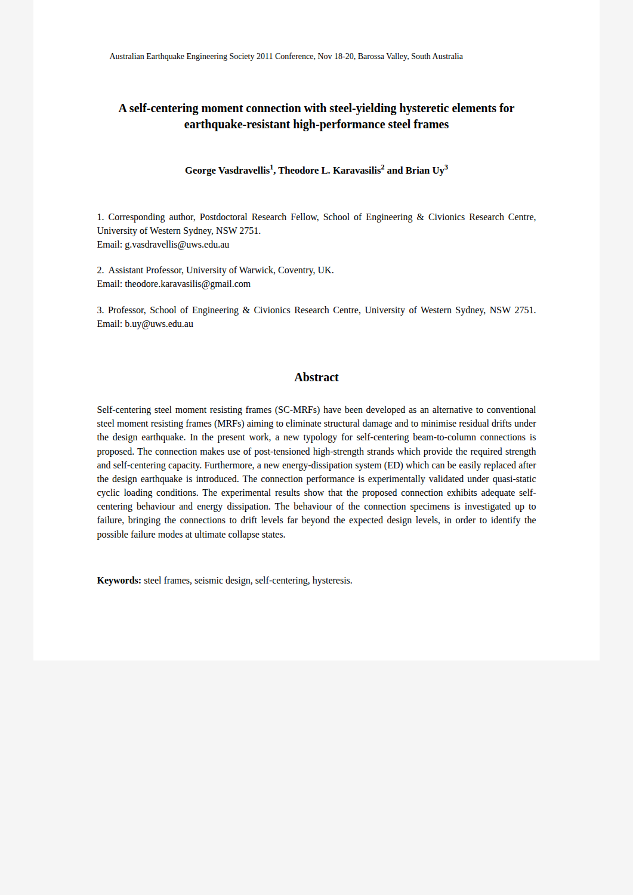Australian Earthquake Engineering Society 2011 Conference, Nov 18-20, Barossa Valley, South Australia
A self-centering moment connection with steel-yielding hysteretic elements for earthquake-resistant high-performance steel frames
George Vasdravellis1, Theodore L. Karavasilis2 and Brian Uy3
1. Corresponding author, Postdoctoral Research Fellow, School of Engineering & Civionics Research Centre, University of Western Sydney, NSW 2751.
Email: g.vasdravellis@uws.edu.au
2. Assistant Professor, University of Warwick, Coventry, UK.
Email: theodore.karavasilis@gmail.com
3. Professor, School of Engineering & Civionics Research Centre, University of Western Sydney, NSW 2751. Email: b.uy@uws.edu.au
Abstract
Self-centering steel moment resisting frames (SC-MRFs) have been developed as an alternative to conventional steel moment resisting frames (MRFs) aiming to eliminate structural damage and to minimise residual drifts under the design earthquake. In the present work, a new typology for self-centering beam-to-column connections is proposed. The connection makes use of post-tensioned high-strength strands which provide the required strength and self-centering capacity. Furthermore, a new energy-dissipation system (ED) which can be easily replaced after the design earthquake is introduced. The connection performance is experimentally validated under quasi-static cyclic loading conditions. The experimental results show that the proposed connection exhibits adequate self-centering behaviour and energy dissipation. The behaviour of the connection specimens is investigated up to failure, bringing the connections to drift levels far beyond the expected design levels, in order to identify the possible failure modes at ultimate collapse states.
Keywords: steel frames, seismic design, self-centering, hysteresis.